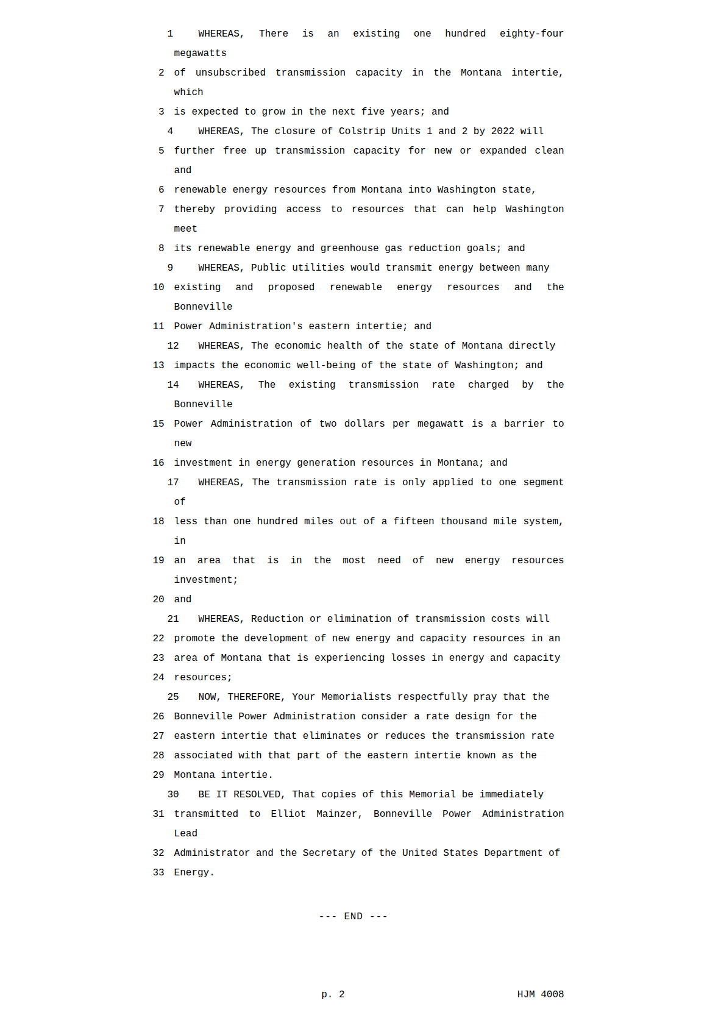WHEREAS, There is an existing one hundred eighty-four megawatts
of unsubscribed transmission capacity in the Montana intertie, which
is expected to grow in the next five years; and
WHEREAS, The closure of Colstrip Units 1 and 2 by 2022 will
further free up transmission capacity for new or expanded clean and
renewable energy resources from Montana into Washington state,
thereby providing access to resources that can help Washington meet
its renewable energy and greenhouse gas reduction goals; and
WHEREAS, Public utilities would transmit energy between many
existing and proposed renewable energy resources and the Bonneville
Power Administration's eastern intertie; and
WHEREAS, The economic health of the state of Montana directly
impacts the economic well-being of the state of Washington; and
WHEREAS, The existing transmission rate charged by the Bonneville
Power Administration of two dollars per megawatt is a barrier to new
investment in energy generation resources in Montana; and
WHEREAS, The transmission rate is only applied to one segment of
less than one hundred miles out of a fifteen thousand mile system, in
an area that is in the most need of new energy resources investment;
and
WHEREAS, Reduction or elimination of transmission costs will
promote the development of new energy and capacity resources in an
area of Montana that is experiencing losses in energy and capacity
resources;
NOW, THEREFORE, Your Memorialists respectfully pray that the
Bonneville Power Administration consider a rate design for the
eastern intertie that eliminates or reduces the transmission rate
associated with that part of the eastern intertie known as the
Montana intertie.
BE IT RESOLVED, That copies of this Memorial be immediately
transmitted to Elliot Mainzer, Bonneville Power Administration Lead
Administrator and the Secretary of the United States Department of
Energy.
--- END ---
p. 2 HJM 4008